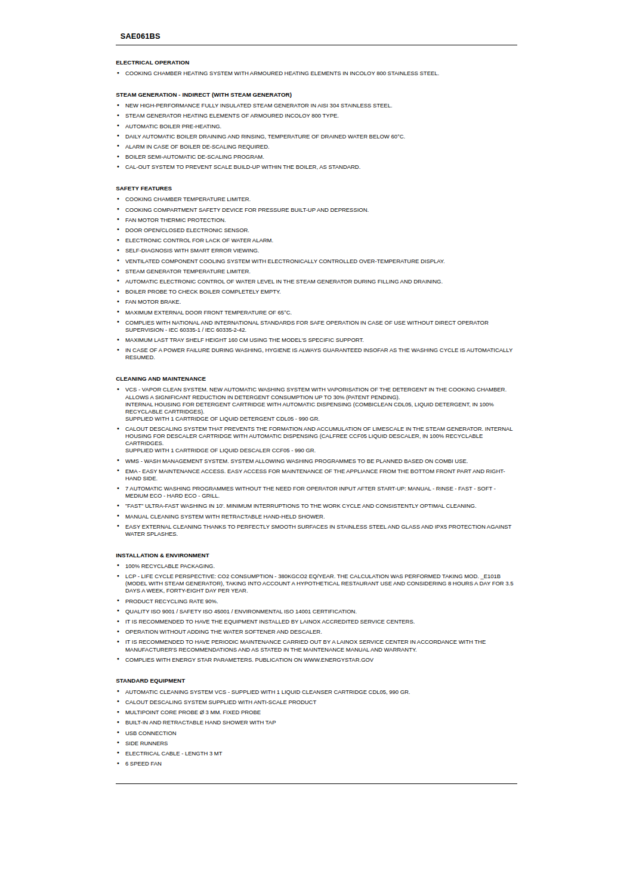SAE061BS
ELECTRICAL OPERATION
COOKING CHAMBER HEATING SYSTEM WITH ARMOURED HEATING ELEMENTS IN INCOLOY 800 STAINLESS STEEL.
STEAM GENERATION - INDIRECT (WITH STEAM GENERATOR)
NEW HIGH-PERFORMANCE FULLY INSULATED STEAM GENERATOR IN AISI 304 STAINLESS STEEL.
STEAM GENERATOR HEATING ELEMENTS OF ARMOURED INCOLOY 800 TYPE.
AUTOMATIC BOILER PRE-HEATING.
DAILY AUTOMATIC BOILER DRAINING AND RINSING, TEMPERATURE OF DRAINED WATER BELOW 60°C.
ALARM IN CASE OF BOILER DE-SCALING REQUIRED.
BOILER SEMI-AUTOMATIC DE-SCALING PROGRAM.
CAL-OUT SYSTEM TO PREVENT SCALE BUILD-UP WITHIN THE BOILER, AS STANDARD.
SAFETY FEATURES
COOKING CHAMBER TEMPERATURE LIMITER.
COOKING COMPARTMENT SAFETY DEVICE FOR PRESSURE BUILT-UP AND DEPRESSION.
FAN MOTOR THERMIC PROTECTION.
DOOR OPEN/CLOSED ELECTRONIC SENSOR.
ELECTRONIC CONTROL FOR LACK OF WATER ALARM.
SELF-DIAGNOSIS WITH SMART ERROR VIEWING.
VENTILATED COMPONENT COOLING SYSTEM WITH ELECTRONICALLY CONTROLLED OVER-TEMPERATURE DISPLAY.
STEAM GENERATOR TEMPERATURE LIMITER.
AUTOMATIC ELECTRONIC CONTROL OF WATER LEVEL IN THE STEAM GENERATOR DURING FILLING AND DRAINING.
BOILER PROBE TO CHECK BOILER COMPLETELY EMPTY.
FAN MOTOR BRAKE.
MAXIMUM EXTERNAL DOOR FRONT TEMPERATURE OF 65°C.
COMPLIES WITH NATIONAL AND INTERNATIONAL STANDARDS FOR SAFE OPERATION IN CASE OF USE WITHOUT DIRECT OPERATOR SUPERVISION - IEC 60335-1 / IEC 60335-2-42.
MAXIMUM LAST TRAY SHELF HEIGHT 160 CM USING THE MODEL'S SPECIFIC SUPPORT.
IN CASE OF A POWER FAILURE DURING WASHING, HYGIENE IS ALWAYS GUARANTEED INSOFAR AS THE WASHING CYCLE IS AUTOMATICALLY RESUMED.
CLEANING AND MAINTENANCE
VCS - VAPOR CLEAN SYSTEM. NEW AUTOMATIC WASHING SYSTEM WITH VAPORISATION OF THE DETERGENT IN THE COOKING CHAMBER. ALLOWS A SIGNIFICANT REDUCTION IN DETERGENT CONSUMPTION UP TO 30% (PATENT PENDING).INTERNAL HOUSING FOR DETERGENT CARTRIDGE WITH AUTOMATIC DISPENSING (COMBICLEAN CDL05, LIQUID DETERGENT, IN 100% RECYCLABLE CARTRIDGES). SUPPLIED WITH 1 CARTRIDGE OF LIQUID DETERGENT CDL05 - 990 GR.
CALOUT DESCALING SYSTEM THAT PREVENTS THE FORMATION AND ACCUMULATION OF LIMESCALE IN THE STEAM GENERATOR. INTERNAL HOUSING FOR DESCALER CARTRIDGE WITH AUTOMATIC DISPENSING (CALFREE CCF05 LIQUID DESCALER, IN 100% RECYCLABLE CARTRIDGES.SUPPLIED WITH 1 CARTRIDGE OF LIQUID DESCALER CCF05 - 990 GR.
WMS - WASH MANAGEMENT SYSTEM. SYSTEM ALLOWING WASHING PROGRAMMES TO BE PLANNED BASED ON COMBI USE.
EMA - EASY MAINTENANCE ACCESS. EASY ACCESS FOR MAINTENANCE OF THE APPLIANCE FROM THE BOTTOM FRONT PART AND RIGHT-HAND SIDE.
7 AUTOMATIC WASHING PROGRAMMES WITHOUT THE NEED FOR OPERATOR INPUT AFTER START-UP: MANUAL - RINSE - FAST - SOFT - MEDIUM ECO - HARD ECO - GRILL.
"FAST" ULTRA-FAST WASHING IN 10'. MINIMUM INTERRUPTIONS TO THE WORK CYCLE AND CONSISTENTLY OPTIMAL CLEANING.
MANUAL CLEANING SYSTEM WITH RETRACTABLE HAND-HELD SHOWER.
EASY EXTERNAL CLEANING THANKS TO PERFECTLY SMOOTH SURFACES IN STAINLESS STEEL AND GLASS AND IPX5 PROTECTION AGAINST WATER SPLASHES.
INSTALLATION & ENVIRONMENT
100% RECYCLABLE PACKAGING.
LCP - LIFE CYCLE PERSPECTIVE: CO2 CONSUMPTION - 380KGCO2 EQ/YEAR. THE CALCULATION WAS PERFORMED TAKING MOD. _E101B (MODEL WITH STEAM GENERATOR), TAKING INTO ACCOUNT A HYPOTHETICAL RESTAURANT USE AND CONSIDERING 8 HOURS A DAY FOR 3.5 DAYS A WEEK, FORTY-EIGHT DAY PER YEAR.
PRODUCT RECYCLING RATE 90%.
QUALITY ISO 9001 / SAFETY ISO 45001 / ENVIRONMENTAL ISO 14001 CERTIFICATION.
IT IS RECOMMENDED TO HAVE THE EQUIPMENT INSTALLED BY LAINOX ACCREDITED SERVICE CENTERS.
OPERATION WITHOUT ADDING THE WATER SOFTENER AND DESCALER.
IT IS RECOMMENDED TO HAVE PERIODIC MAINTENANCE CARRIED OUT BY A LAINOX SERVICE CENTER IN ACCORDANCE WITH THE MANUFACTURER'S RECOMMENDATIONS AND AS STATED IN THE MAINTENANCE MANUAL AND WARRANTY.
COMPLIES WITH ENERGY STAR PARAMETERS. PUBLICATION ON WWW.ENERGYSTAR.GOV
STANDARD EQUIPMENT
AUTOMATIC CLEANING SYSTEM VCS - SUPPLIED WITH 1 LIQUID CLEANSER CARTRIDGE CDL05, 990 GR.
CALOUT DESCALING SYSTEM SUPPLIED WITH ANTI-SCALE PRODUCT
MULTIPOINT CORE PROBE Ø 3 MM. FIXED PROBE
BUILT-IN AND RETRACTABLE HAND SHOWER WITH TAP
USB CONNECTION
SIDE RUNNERS
ELECTRICAL CABLE - LENGTH 3 MT
6 SPEED FAN